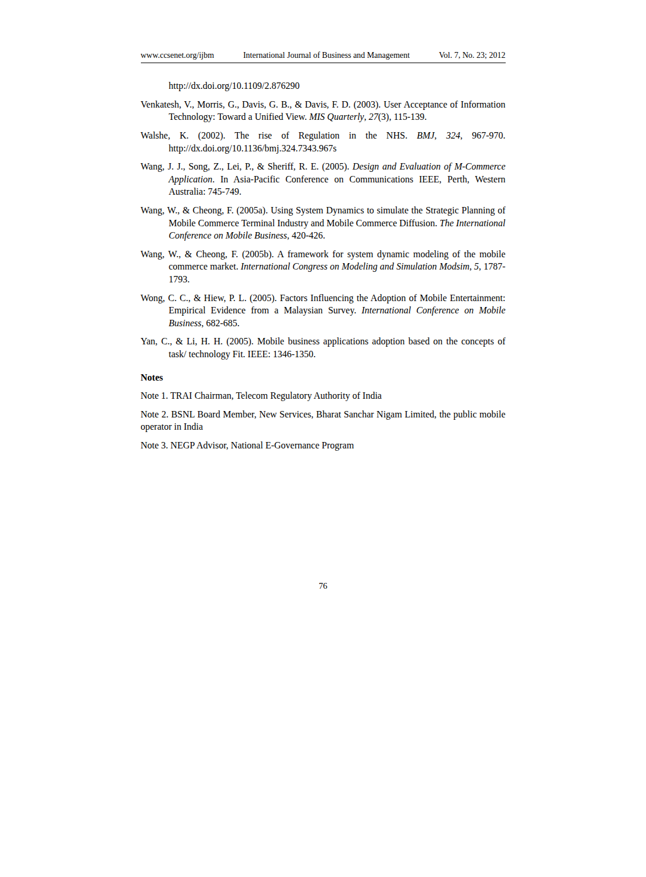www.ccsenet.org/ijbm
International Journal of Business and Management
Vol. 7, No. 23; 2012
http://dx.doi.org/10.1109/2.876290
Venkatesh, V., Morris, G., Davis, G. B., & Davis, F. D. (2003). User Acceptance of Information Technology: Toward a Unified View. MIS Quarterly, 27(3), 115-139.
Walshe, K. (2002). The rise of Regulation in the NHS. BMJ, 324, 967-970. http://dx.doi.org/10.1136/bmj.324.7343.967s
Wang, J. J., Song, Z., Lei, P., & Sheriff, R. E. (2005). Design and Evaluation of M-Commerce Application. In Asia-Pacific Conference on Communications IEEE, Perth, Western Australia: 745-749.
Wang, W., & Cheong, F. (2005a). Using System Dynamics to simulate the Strategic Planning of Mobile Commerce Terminal Industry and Mobile Commerce Diffusion. The International Conference on Mobile Business, 420-426.
Wang, W., & Cheong, F. (2005b). A framework for system dynamic modeling of the mobile commerce market. International Congress on Modeling and Simulation Modsim, 5, 1787-1793.
Wong, C. C., & Hiew, P. L. (2005). Factors Influencing the Adoption of Mobile Entertainment: Empirical Evidence from a Malaysian Survey. International Conference on Mobile Business, 682-685.
Yan, C., & Li, H. H. (2005). Mobile business applications adoption based on the concepts of task/ technology Fit. IEEE: 1346-1350.
Notes
Note 1. TRAI Chairman, Telecom Regulatory Authority of India
Note 2. BSNL Board Member, New Services, Bharat Sanchar Nigam Limited, the public mobile operator in India
Note 3. NEGP Advisor, National E-Governance Program
76